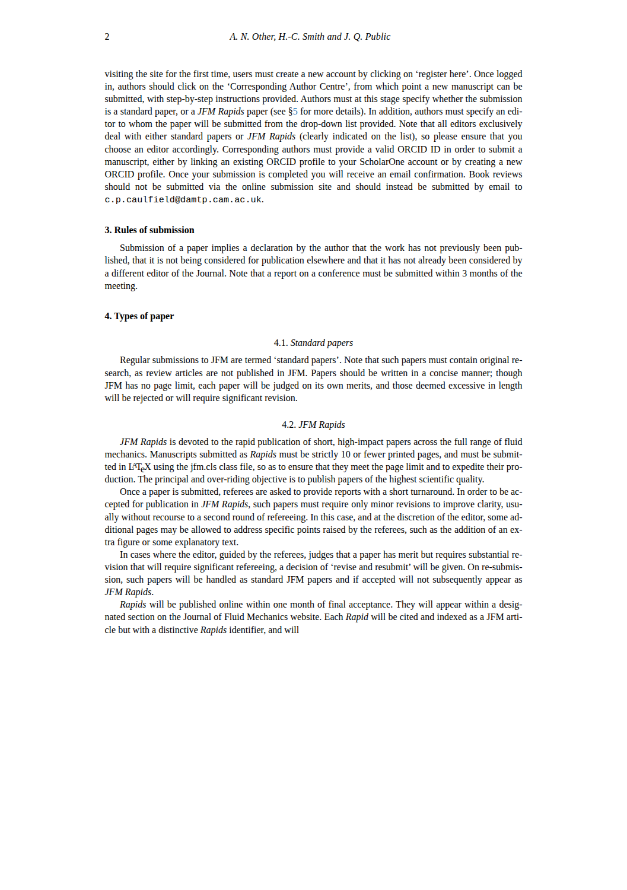2 A. N. Other, H.-C. Smith and J. Q. Public
visiting the site for the first time, users must create a new account by clicking on ‘register here’. Once logged in, authors should click on the ‘Corresponding Author Centre’, from which point a new manuscript can be submitted, with step-by-step instructions provided. Authors must at this stage specify whether the submission is a standard paper, or a JFM Rapids paper (see §5 for more details). In addition, authors must specify an editor to whom the paper will be submitted from the drop-down list provided. Note that all editors exclusively deal with either standard papers or JFM Rapids (clearly indicated on the list), so please ensure that you choose an editor accordingly. Corresponding authors must provide a valid ORCID ID in order to submit a manuscript, either by linking an existing ORCID profile to your ScholarOne account or by creating a new ORCID profile. Once your submission is completed you will receive an email confirmation. Book reviews should not be submitted via the online submission site and should instead be submitted by email to c.p.caulfield@damtp.cam.ac.uk.
3. Rules of submission
Submission of a paper implies a declaration by the author that the work has not previously been published, that it is not being considered for publication elsewhere and that it has not already been considered by a different editor of the Journal. Note that a report on a conference must be submitted within 3 months of the meeting.
4. Types of paper
4.1. Standard papers
Regular submissions to JFM are termed ‘standard papers’. Note that such papers must contain original research, as review articles are not published in JFM. Papers should be written in a concise manner; though JFM has no page limit, each paper will be judged on its own merits, and those deemed excessive in length will be rejected or will require significant revision.
4.2. JFM Rapids
JFM Rapids is devoted to the rapid publication of short, high-impact papers across the full range of fluid mechanics. Manuscripts submitted as Rapids must be strictly 10 or fewer printed pages, and must be submitted in La Te X using the jfm.cls class file, so as to ensure that they meet the page limit and to expedite their production. The principal and over-riding objective is to publish papers of the highest scientific quality.
Once a paper is submitted, referees are asked to provide reports with a short turnaround. In order to be accepted for publication in JFM Rapids, such papers must require only minor revisions to improve clarity, usually without recourse to a second round of refereeing. In this case, and at the discretion of the editor, some additional pages may be allowed to address specific points raised by the referees, such as the addition of an extra figure or some explanatory text.
In cases where the editor, guided by the referees, judges that a paper has merit but requires substantial revision that will require significant refereeing, a decision of ‘revise and resubmit’ will be given. On re-submission, such papers will be handled as standard JFM papers and if accepted will not subsequently appear as JFM Rapids.
Rapids will be published online within one month of final acceptance. They will appear within a designated section on the Journal of Fluid Mechanics website. Each Rapid will be cited and indexed as a JFM article but with a distinctive Rapids identifier, and will